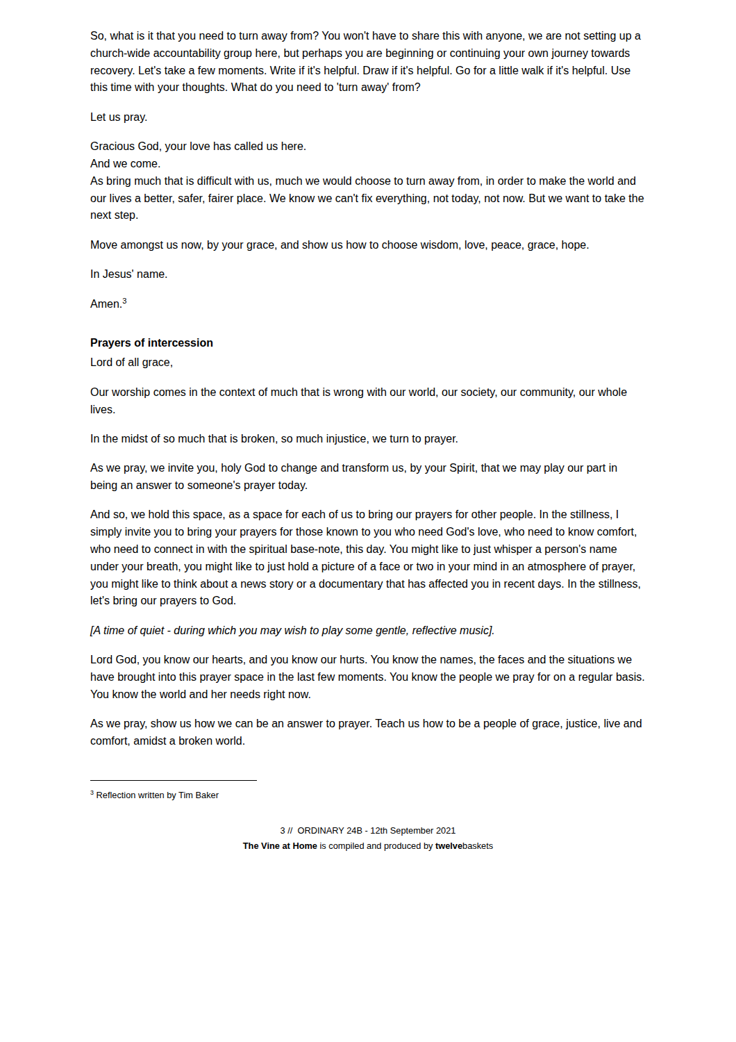So, what is it that you need to turn away from? You won't have to share this with anyone, we are not setting up a church-wide accountability group here, but perhaps you are beginning or continuing your own journey towards recovery. Let's take a few moments. Write if it's helpful. Draw if it's helpful. Go for a little walk if it's helpful. Use this time with your thoughts. What do you need to 'turn away' from?
Let us pray.
Gracious God, your love has called us here.
And we come.
As bring much that is difficult with us, much we would choose to turn away from, in order to make the world and our lives a better, safer, fairer place. We know we can't fix everything, not today, not now. But we want to take the next step.
Move amongst us now, by your grace, and show us how to choose wisdom, love, peace, grace, hope.
In Jesus' name.
Amen.3
Prayers of intercession
Lord of all grace,
Our worship comes in the context of much that is wrong with our world, our society, our community, our whole lives.
In the midst of so much that is broken, so much injustice, we turn to prayer.
As we pray, we invite you, holy God to change and transform us, by your Spirit, that we may play our part in being an answer to someone's prayer today.
And so, we hold this space, as a space for each of us to bring our prayers for other people. In the stillness, I simply invite you to bring your prayers for those known to you who need God's love, who need to know comfort, who need to connect in with the spiritual base-note, this day. You might like to just whisper a person's name under your breath, you might like to just hold a picture of a face or two in your mind in an atmosphere of prayer, you might like to think about a news story or a documentary that has affected you in recent days. In the stillness, let's bring our prayers to God.
[A time of quiet - during which you may wish to play some gentle, reflective music].
Lord God, you know our hearts, and you know our hurts. You know the names, the faces and the situations we have brought into this prayer space in the last few moments. You know the people we pray for on a regular basis. You know the world and her needs right now.
As we pray, show us how we can be an answer to prayer. Teach us how to be a people of grace, justice, live and comfort, amidst a broken world.
3 Reflection written by Tim Baker
3 // ORDINARY 24B - 12th September 2021
The Vine at Home is compiled and produced by twelvebaskets